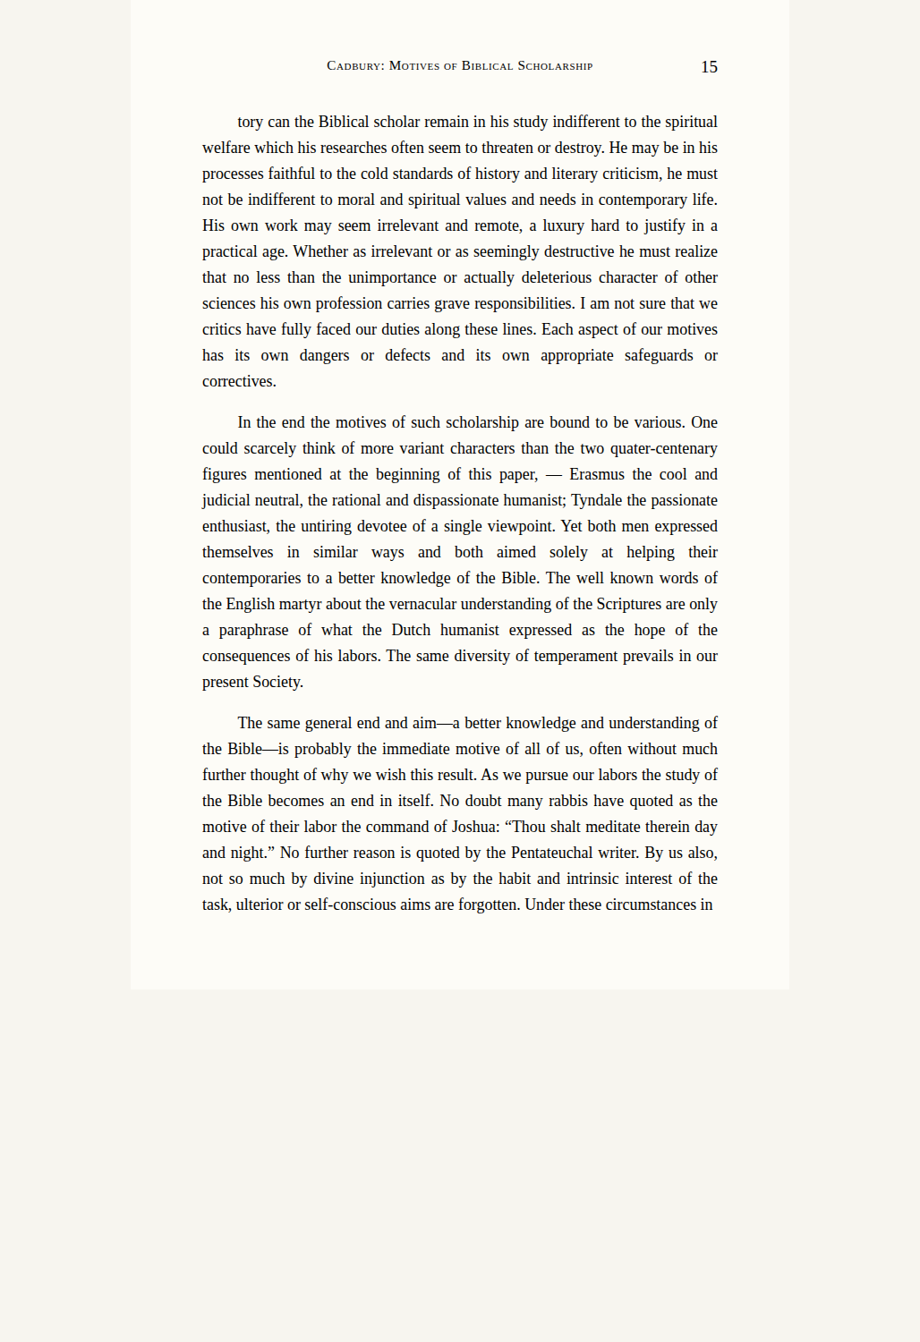Cadbury: Motives of Biblical Scholarship 15
tory can the Biblical scholar remain in his study indifferent to the spiritual welfare which his researches often seem to threaten or destroy. He may be in his processes faithful to the cold standards of history and literary criticism, he must not be indifferent to moral and spiritual values and needs in contemporary life. His own work may seem irrelevant and remote, a luxury hard to justify in a practical age. Whether as irrelevant or as seemingly destructive he must realize that no less than the unimportance or actually deleterious character of other sciences his own profession carries grave responsibilities. I am not sure that we critics have fully faced our duties along these lines. Each aspect of our motives has its own dangers or defects and its own appropriate safeguards or correctives.
In the end the motives of such scholarship are bound to be various. One could scarcely think of more variant characters than the two quater-centenary figures mentioned at the beginning of this paper, — Erasmus the cool and judicial neutral, the rational and dispassionate humanist; Tyndale the passionate enthusiast, the untiring devotee of a single viewpoint. Yet both men expressed themselves in similar ways and both aimed solely at helping their contemporaries to a better knowledge of the Bible. The well known words of the English martyr about the vernacular understanding of the Scriptures are only a paraphrase of what the Dutch humanist expressed as the hope of the consequences of his labors. The same diversity of temperament prevails in our present Society.
The same general end and aim—a better knowledge and understanding of the Bible—is probably the immediate motive of all of us, often without much further thought of why we wish this result. As we pursue our labors the study of the Bible becomes an end in itself. No doubt many rabbis have quoted as the motive of their labor the command of Joshua: “Thou shalt meditate therein day and night.” No further reason is quoted by the Pentateuchal writer. By us also, not so much by divine injunction as by the habit and intrinsic interest of the task, ulterior or self-conscious aims are forgotten. Under these circumstances in